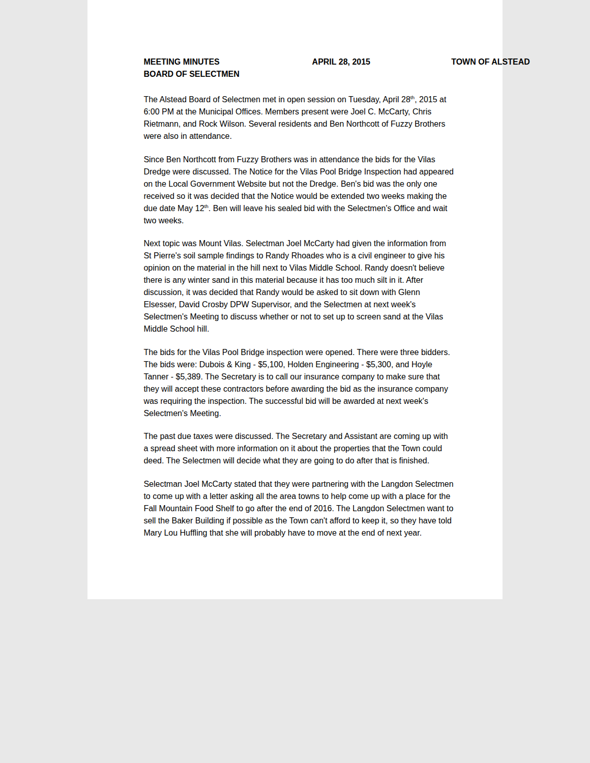MEETING MINUTES APRIL 28, 2015 TOWN OF ALSTEAD BOARD OF SELECTMEN
The Alstead Board of Selectmen met in open session on Tuesday, April 28th, 2015 at 6:00 PM at the Municipal Offices. Members present were Joel C. McCarty, Chris Rietmann, and Rock Wilson. Several residents and Ben Northcott of Fuzzy Brothers were also in attendance.
Since Ben Northcott from Fuzzy Brothers was in attendance the bids for the Vilas Dredge were discussed. The Notice for the Vilas Pool Bridge Inspection had appeared on the Local Government Website but not the Dredge. Ben's bid was the only one received so it was decided that the Notice would be extended two weeks making the due date May 12th. Ben will leave his sealed bid with the Selectmen's Office and wait two weeks.
Next topic was Mount Vilas. Selectman Joel McCarty had given the information from St Pierre's soil sample findings to Randy Rhoades who is a civil engineer to give his opinion on the material in the hill next to Vilas Middle School. Randy doesn't believe there is any winter sand in this material because it has too much silt in it. After discussion, it was decided that Randy would be asked to sit down with Glenn Elsesser, David Crosby DPW Supervisor, and the Selectmen at next week's Selectmen's Meeting to discuss whether or not to set up to screen sand at the Vilas Middle School hill.
The bids for the Vilas Pool Bridge inspection were opened. There were three bidders. The bids were: Dubois & King - $5,100, Holden Engineering - $5,300, and Hoyle Tanner - $5,389. The Secretary is to call our insurance company to make sure that they will accept these contractors before awarding the bid as the insurance company was requiring the inspection. The successful bid will be awarded at next week's Selectmen's Meeting.
The past due taxes were discussed. The Secretary and Assistant are coming up with a spread sheet with more information on it about the properties that the Town could deed. The Selectmen will decide what they are going to do after that is finished.
Selectman Joel McCarty stated that they were partnering with the Langdon Selectmen to come up with a letter asking all the area towns to help come up with a place for the Fall Mountain Food Shelf to go after the end of 2016. The Langdon Selectmen want to sell the Baker Building if possible as the Town can't afford to keep it, so they have told Mary Lou Huffling that she will probably have to move at the end of next year.